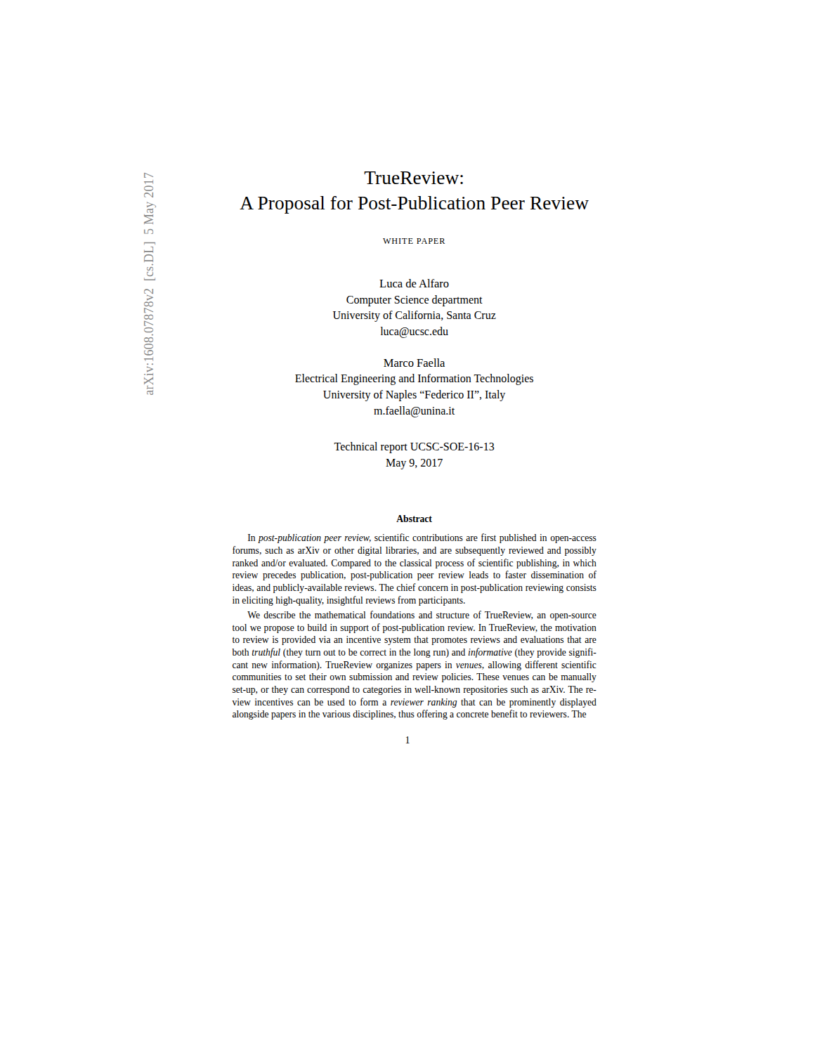arXiv:1608.07878v2 [cs.DL] 5 May 2017
TrueReview:
A Proposal for Post-Publication Peer Review
White Paper
Luca de Alfaro
Computer Science department
University of California, Santa Cruz
luca@ucsc.edu
Marco Faella
Electrical Engineering and Information Technologies
University of Naples “Federico II”, Italy
m.faella@unina.it
Technical report UCSC-SOE-16-13
May 9, 2017
Abstract
In post-publication peer review, scientific contributions are first published in open-access forums, such as arXiv or other digital libraries, and are subsequently reviewed and possibly ranked and/or evaluated. Compared to the classical process of scientific publishing, in which review precedes publication, post-publication peer review leads to faster dissemination of ideas, and publicly-available reviews. The chief concern in post-publication reviewing consists in eliciting high-quality, insightful reviews from participants.
We describe the mathematical foundations and structure of TrueReview, an open-source tool we propose to build in support of post-publication review. In TrueReview, the motivation to review is provided via an incentive system that promotes reviews and evaluations that are both truthful (they turn out to be correct in the long run) and informative (they provide significant new information). TrueReview organizes papers in venues, allowing different scientific communities to set their own submission and review policies. These venues can be manually set-up, or they can correspond to categories in well-known repositories such as arXiv. The review incentives can be used to form a reviewer ranking that can be prominently displayed alongside papers in the various disciplines, thus offering a concrete benefit to reviewers. The
1